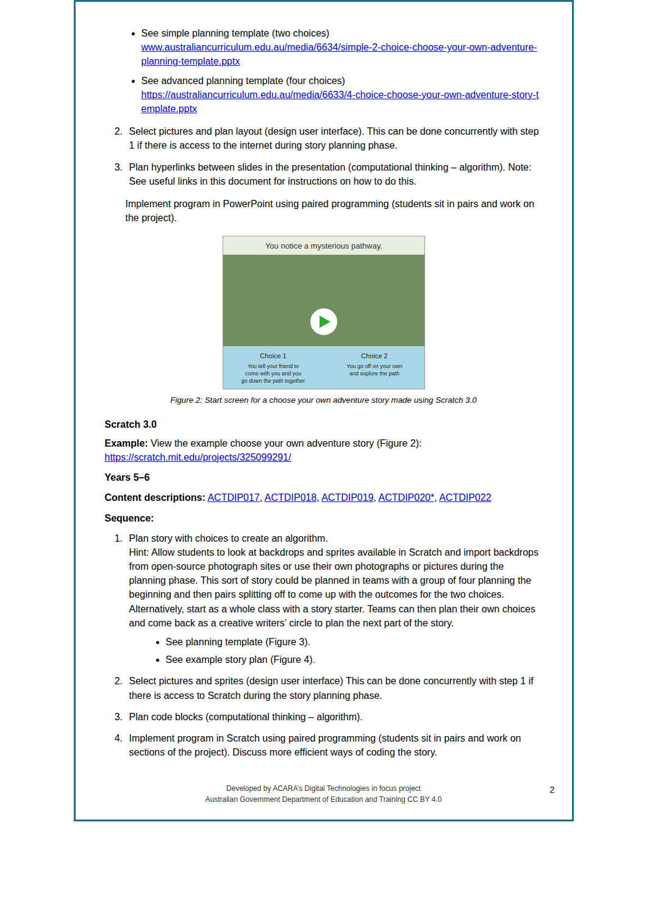See simple planning template (two choices)
www.australiancurriculum.edu.au/media/6634/simple-2-choice-choose-your-own-adventure-planning-template.pptx
See advanced planning template (four choices)
https://australiancurriculum.edu.au/media/6633/4-choice-choose-your-own-adventure-story-template.pptx
Select pictures and plan layout (design user interface). This can be done concurrently with step 1 if there is access to the internet during story planning phase.
Plan hyperlinks between slides in the presentation (computational thinking – algorithm). Note: See useful links in this document for instructions on how to do this.
Implement program in PowerPoint using paired programming (students sit in pairs and work on the project).
Figure 2: Start screen for a choose your own adventure story made using Scratch 3.0
Scratch 3.0
Example: View the example choose your own adventure story (Figure 2):
https://scratch.mit.edu/projects/325099291/
Years 5–6
Content descriptions: ACTDIP017, ACTDIP018, ACTDIP019, ACTDIP020*, ACTDIP022
Sequence:
Plan story with choices to create an algorithm.
Hint: Allow students to look at backdrops and sprites available in Scratch and import backdrops from open-source photograph sites or use their own photographs or pictures during the planning phase. This sort of story could be planned in teams with a group of four planning the beginning and then pairs splitting off to come up with the outcomes for the two choices. Alternatively, start as a whole class with a story starter. Teams can then plan their own choices and come back as a creative writers’ circle to plan the next part of the story.
See planning template (Figure 3).
See example story plan (Figure 4).
Select pictures and sprites (design user interface) This can be done concurrently with step 1 if there is access to Scratch during the story planning phase.
Plan code blocks (computational thinking – algorithm).
Implement program in Scratch using paired programming (students sit in pairs and work on sections of the project). Discuss more efficient ways of coding the story.
2 Developed by ACARA’s Digital Technologies in focus project
Australian Government Department of Education and Training CC BY 4.0